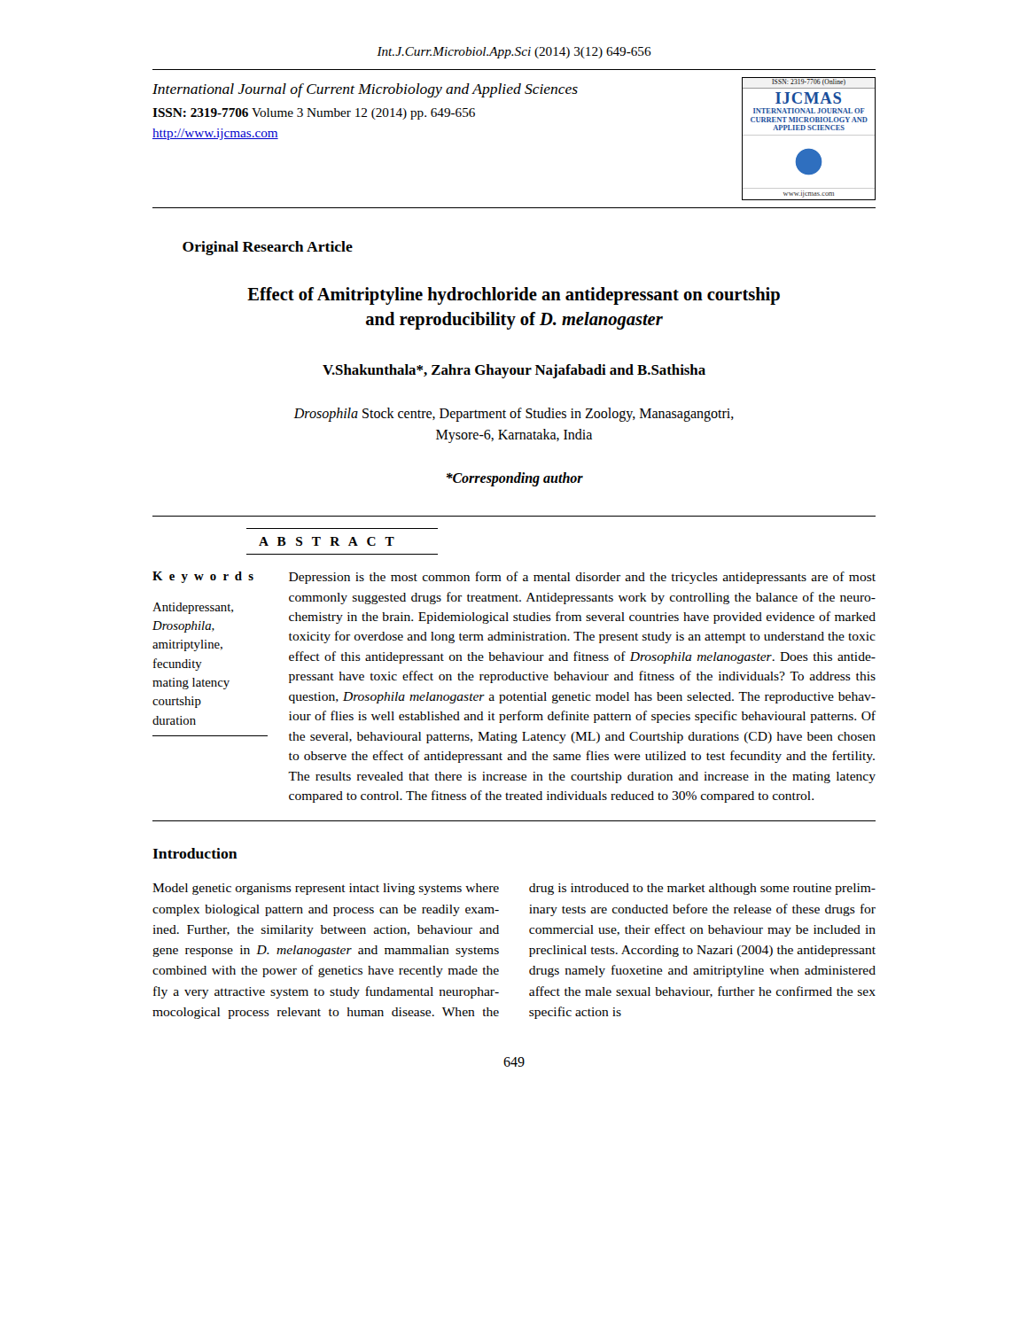Int.J.Curr.Microbiol.App.Sci (2014) 3(12) 649-656
International Journal of Current Microbiology and Applied Sciences
ISSN: 2319-7706 Volume 3 Number 12 (2014) pp. 649-656
http://www.ijcmas.com
ISSN: 2319-7706 (Online)
IJCMAS
International Journal of
Current Microbiology and
Applied Sciences
www.ijcmas.com
Original Research Article
Effect of Amitriptyline hydrochloride an antidepressant on courtship
and reproducibility of D. melanogaster
V.Shakunthala*, Zahra Ghayour Najafabadi and B.Sathisha
Drosophila Stock centre, Department of Studies in Zoology, Manasagangotri,
Mysore-6, Karnataka, India
*Corresponding author
A B S T R A C T
K e y w o r d s
Antidepressant,
Drosophila,
amitriptyline,
fecundity
mating latency
courtship
duration
Depression is the most common form of a mental disorder and the tricycles antidepressants are of most commonly suggested drugs for treatment. Antidepressants work by controlling the balance of the neurochemistry in the brain. Epidemiological studies from several countries have provided evidence of marked toxicity for overdose and long term administration. The present study is an attempt to understand the toxic effect of this antidepressant on the behaviour and fitness of Drosophila melanogaster. Does this antidepressant have toxic effect on the reproductive behaviour and fitness of the individuals? To address this question, Drosophila melanogaster a potential genetic model has been selected. The reproductive behaviour of flies is well established and it perform definite pattern of species specific behavioural patterns. Of the several, behavioural patterns, Mating Latency (ML) and Courtship durations (CD) have been chosen to observe the effect of antidepressant and the same flies were utilized to test fecundity and the fertility. The results revealed that there is increase in the courtship duration and increase in the mating latency compared to control. The fitness of the treated individuals reduced to 30% compared to control.
Introduction
Model genetic organisms represent intact living systems where complex biological pattern and process can be readily examined. Further, the similarity between action, behaviour and gene response in D. melanogaster and mammalian systems combined with the power of genetics have recently made the fly a very attractive system to study fundamental neuropharmocological process relevant to human disease. When the drug is introduced to the market although some routine preliminary tests are conducted before the release of these drugs for commercial use, their effect on behaviour may be included in preclinical tests. According to Nazari (2004) the antidepressant drugs namely fuoxetine and amitriptyline when administered affect the male sexual behaviour, further he confirmed the sex specific action is
649